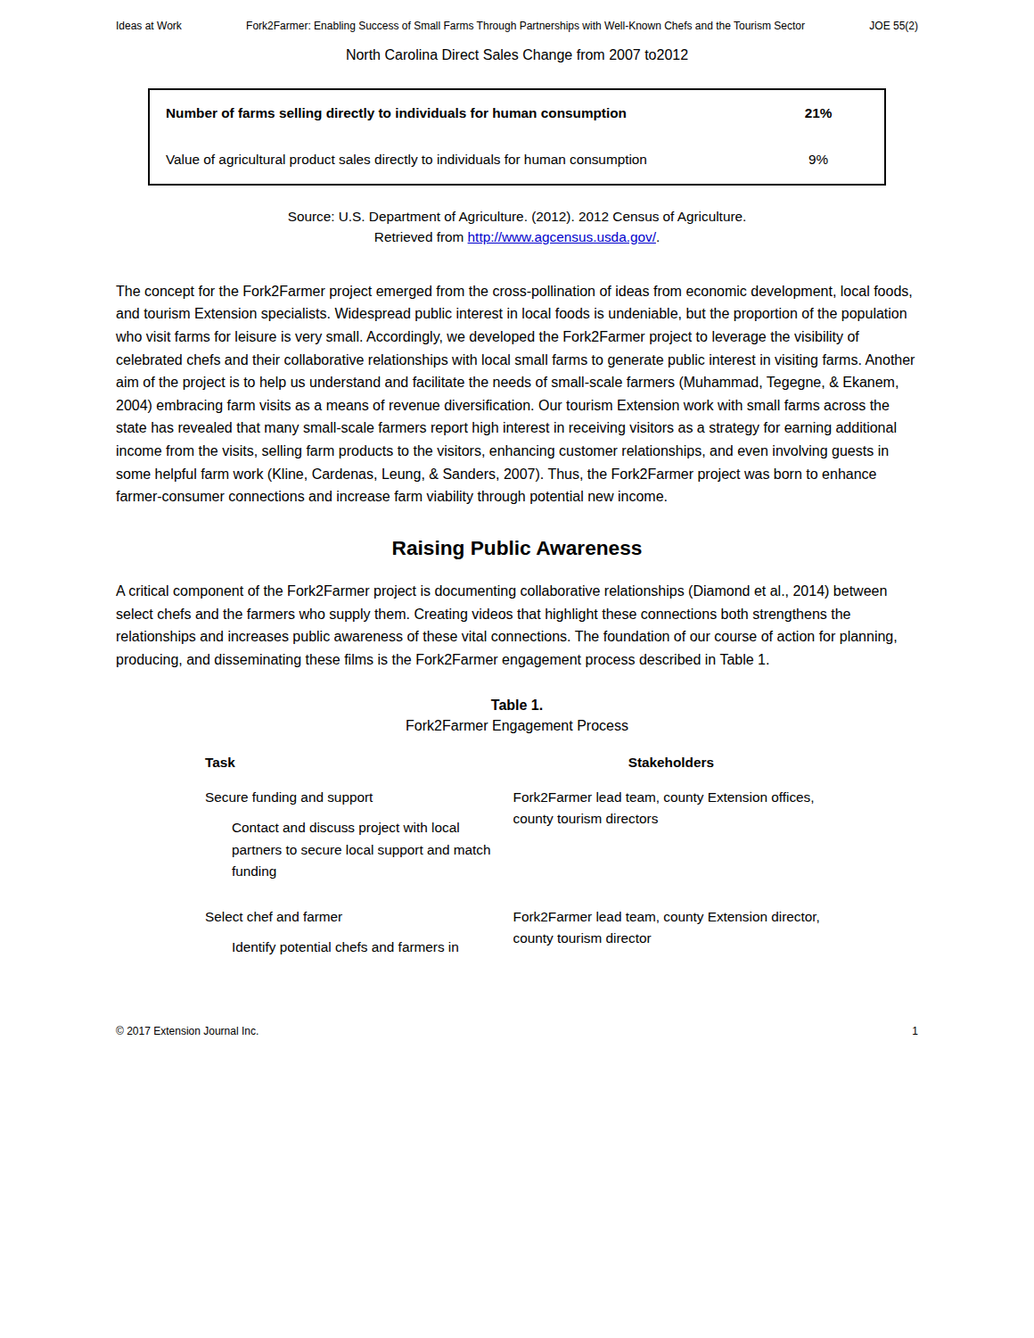Ideas at Work
Fork2Farmer: Enabling Success of Small Farms Through Partnerships with Well-Known Chefs and the Tourism Sector
JOE 55(2)
North Carolina Direct Sales Change from 2007 to2012
| Number of farms selling directly to individuals for human consumption | 21% |
| Value of agricultural product sales directly to individuals for human consumption | 9% |
Source: U.S. Department of Agriculture. (2012). 2012 Census of Agriculture.
Retrieved from http://www.agcensus.usda.gov/.
The concept for the Fork2Farmer project emerged from the cross-pollination of ideas from economic development, local foods, and tourism Extension specialists. Widespread public interest in local foods is undeniable, but the proportion of the population who visit farms for leisure is very small. Accordingly, we developed the Fork2Farmer project to leverage the visibility of celebrated chefs and their collaborative relationships with local small farms to generate public interest in visiting farms. Another aim of the project is to help us understand and facilitate the needs of small-scale farmers (Muhammad, Tegegne, & Ekanem, 2004) embracing farm visits as a means of revenue diversification. Our tourism Extension work with small farms across the state has revealed that many small-scale farmers report high interest in receiving visitors as a strategy for earning additional income from the visits, selling farm products to the visitors, enhancing customer relationships, and even involving guests in some helpful farm work (Kline, Cardenas, Leung, & Sanders, 2007). Thus, the Fork2Farmer project was born to enhance farmer-consumer connections and increase farm viability through potential new income.
Raising Public Awareness
A critical component of the Fork2Farmer project is documenting collaborative relationships (Diamond et al., 2014) between select chefs and the farmers who supply them. Creating videos that highlight these connections both strengthens the relationships and increases public awareness of these vital connections. The foundation of our course of action for planning, producing, and disseminating these films is the Fork2Farmer engagement process described in Table 1.
Table 1. Fork2Farmer Engagement Process
| Task | Stakeholders |
| --- | --- |
| Secure funding and support Contact and discuss project with local partners to secure local support and match funding | Fork2Farmer lead team, county Extension offices, county tourism directors |
| Select chef and farmer Identify potential chefs and farmers in | Fork2Farmer lead team, county Extension director, county tourism director |
© 2017 Extension Journal Inc.
1